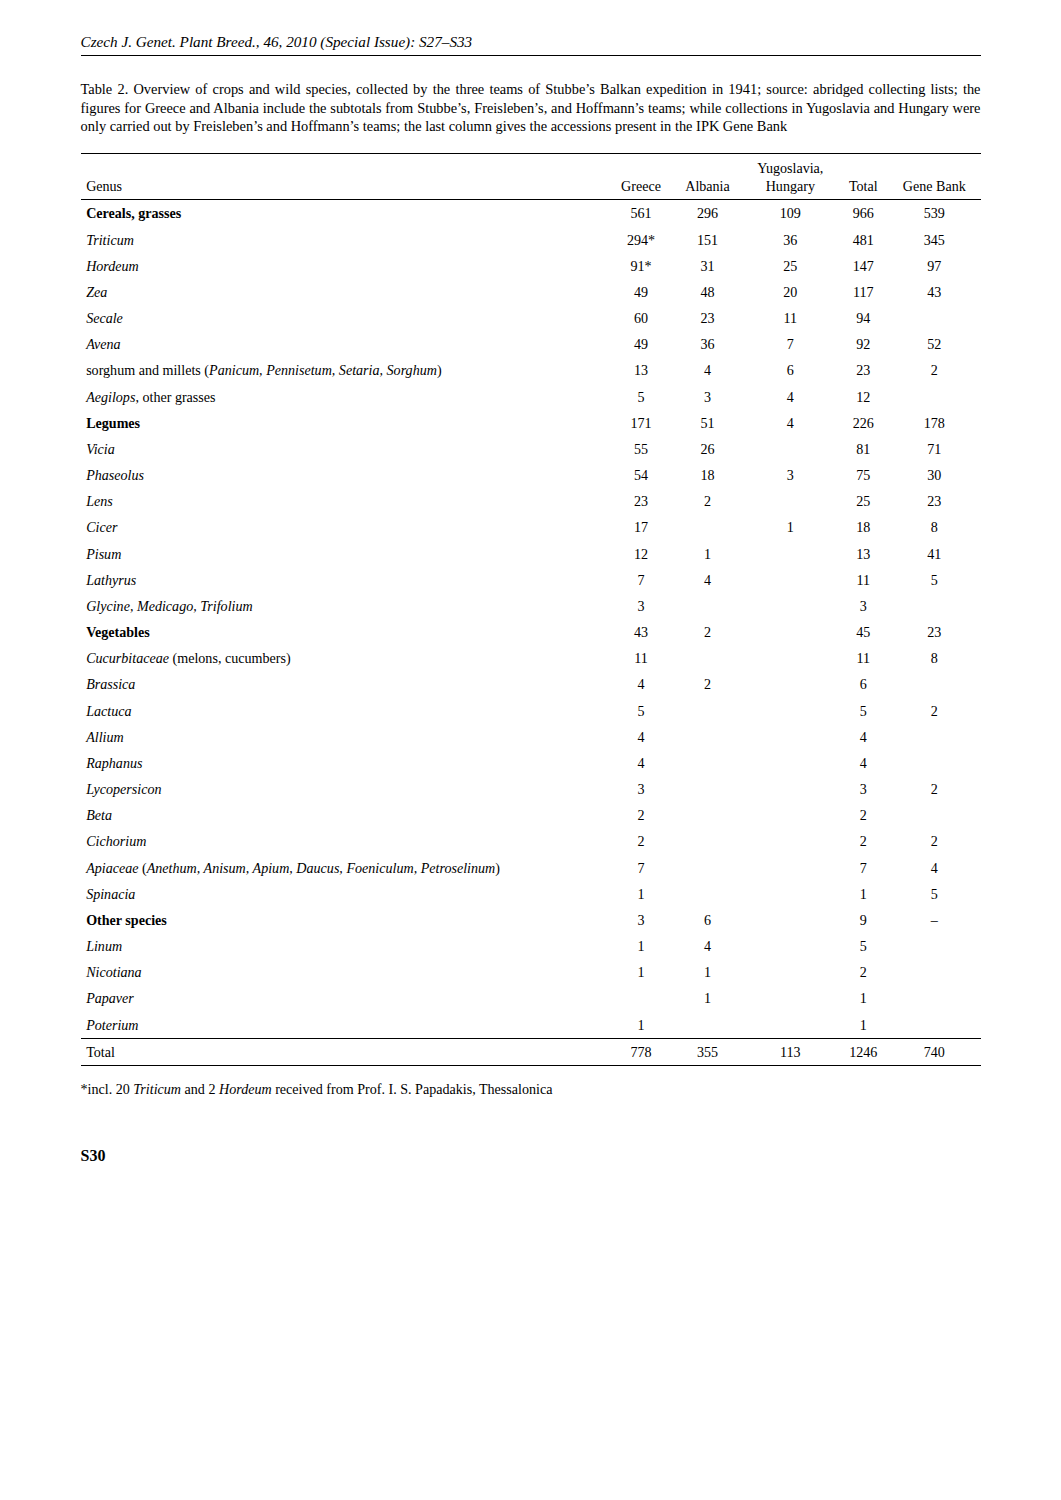Czech J. Genet. Plant Breed., 46, 2010 (Special Issue): S27–S33
Table 2. Overview of crops and wild species, collected by the three teams of Stubbe’s Balkan expedition in 1941; source: abridged collecting lists; the figures for Greece and Albania include the subtotals from Stubbe’s, Freisleben’s, and Hoffmann’s teams; while collections in Yugoslavia and Hungary were only carried out by Freisleben’s and Hoffmann’s teams; the last column gives the accessions present in the IPK Gene Bank
| Genus | Greece | Albania | Yugoslavia, Hungary | Total | Gene Bank |
| --- | --- | --- | --- | --- | --- |
| Cereals, grasses | 561 | 296 | 109 | 966 | 539 |
| Triticum | 294* | 151 | 36 | 481 | 345 |
| Hordeum | 91* | 31 | 25 | 147 | 97 |
| Zea | 49 | 48 | 20 | 117 | 43 |
| Secale | 60 | 23 | 11 | 94 | |
| Avena | 49 | 36 | 7 | 92 | 52 |
| sorghum and millets ( Panicum, Pennisetum, Setaria, Sorghum ) | 13 | 4 | 6 | 23 | 2 |
| Aegilops , other grasses | 5 | 3 | 4 | 12 | |
| Legumes | 171 | 51 | 4 | 226 | 178 |
| Vicia | 55 | 26 | | 81 | 71 |
| Phaseolus | 54 | 18 | 3 | 75 | 30 |
| Lens | 23 | 2 | | 25 | 23 |
| Cicer | 17 | | 1 | 18 | 8 |
| Pisum | 12 | 1 | | 13 | 41 |
| Lathyrus | 7 | 4 | | 11 | 5 |
| Glycine, Medicago, Trifolium | 3 | | | 3 | |
| Vegetables | 43 | 2 | | 45 | 23 |
| Cucurbitaceae (melons, cucumbers) | 11 | | | 11 | 8 |
| Brassica | 4 | 2 | | 6 | |
| Lactuca | 5 | | | 5 | 2 |
| Allium | 4 | | | 4 | |
| Raphanus | 4 | | | 4 | |
| Lycopersicon | 3 | | | 3 | 2 |
| Beta | 2 | | | 2 | |
| Cichorium | 2 | | | 2 | 2 |
| Apiaceae ( Anethum, Anisum, Apium, Daucus, Foeniculum, Petroselinum ) | 7 | | | 7 | 4 |
| Spinacia | 1 | | | 1 | 5 |
| Other species | 3 | 6 | | 9 | – |
| Linum | 1 | 4 | | 5 | |
| Nicotiana | 1 | 1 | | 2 | |
| Papaver | | 1 | | 1 | |
| Poterium | 1 | | | 1 | |
| Total | 778 | 355 | 113 | 1246 | 740 |
*incl. 20 Triticum and 2 Hordeum received from Prof. I. S. Papadakis, Thessalonica
S30